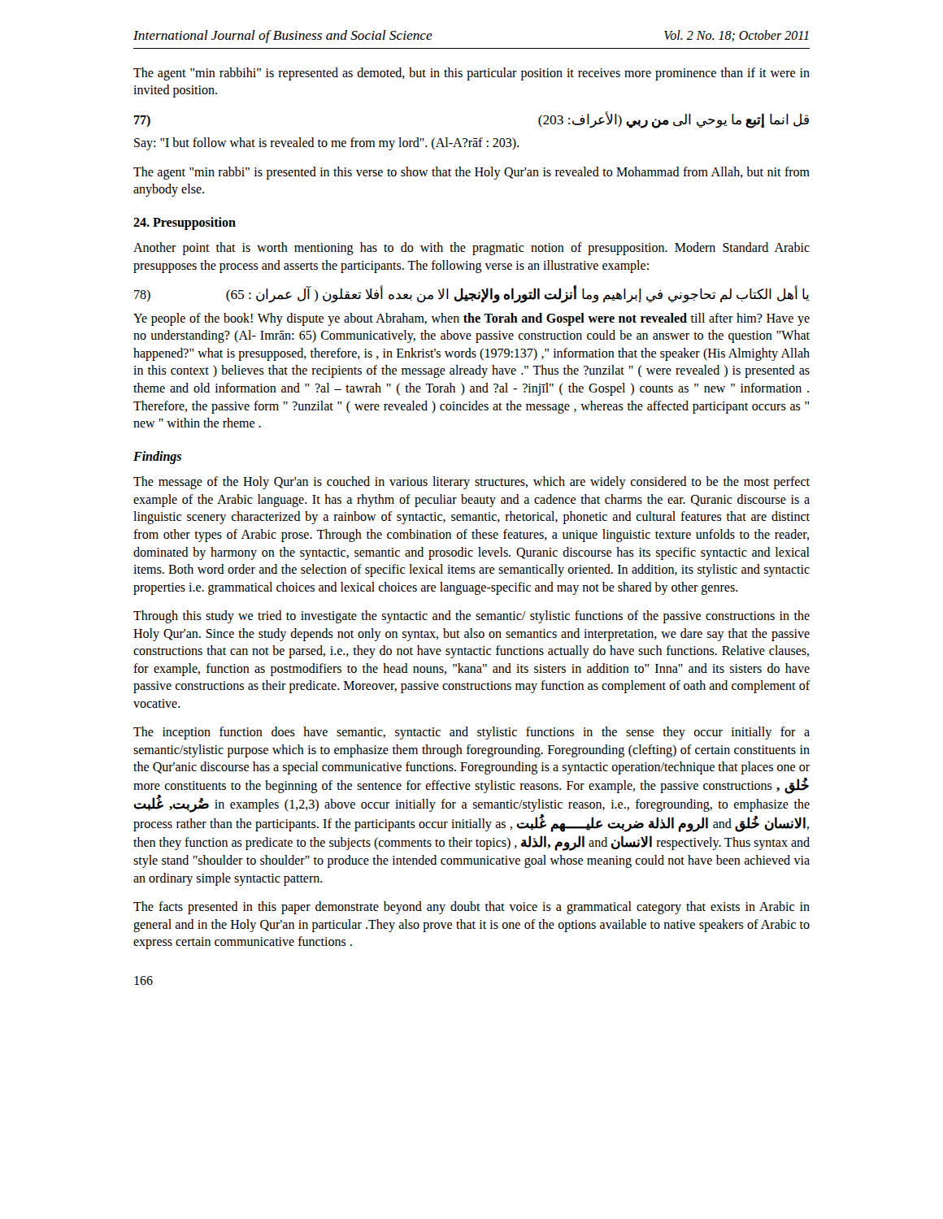International Journal of Business and Social Science Vol. 2 No. 18; October 2011
The agent "min rabbihi" is represented as demoted, but in this particular position it receives more prominence than if it were in invited position.
77) قل انما إتبع ما يوحي الى من ربي (الأعراف: 203)
Say: "I but follow what is revealed to me from my lord". (Al-A?rāf : 203).
The agent "min rabbi" is presented in this verse to show that the Holy Qur'an is revealed to Mohammad from Allah, but nit from anybody else.
24. Presupposition
Another point that is worth mentioning has to do with the pragmatic notion of presupposition. Modern Standard Arabic presupposes the process and asserts the participants. The following verse is an illustrative example:
78) يا أهل الكتاب لم تحاجوني في إبراهيم وما أنزلت التوراه والإنجيل الا من بعده أفلا تعقلون ( آل عمران : 65)
Ye people of the book! Why dispute ye about Abraham, when the Torah and Gospel were not revealed till after him? Have ye no understanding? (Al- Imrān: 65) Communicatively, the above passive construction could be an answer to the question "What happened?" what is presupposed, therefore, is , in Enkrist's words (1979:137) ," information that the speaker (His Almighty Allah in this context ) believes that the recipients of the message already have ." Thus the ?unzilat " ( were revealed ) is presented as theme and old information and " ?al – tawrah " ( the Torah ) and ?al - ?injīl" ( the Gospel ) counts as " new " information . Therefore, the passive form " ?unzilat " ( were revealed ) coincides at the message , whereas the affected participant occurs as " new " within the rheme .
Findings
The message of the Holy Qur'an is couched in various literary structures, which are widely considered to be the most perfect example of the Arabic language. It has a rhythm of peculiar beauty and a cadence that charms the ear. Quranic discourse is a linguistic scenery characterized by a rainbow of syntactic, semantic, rhetorical, phonetic and cultural features that are distinct from other types of Arabic prose. Through the combination of these features, a unique linguistic texture unfolds to the reader, dominated by harmony on the syntactic, semantic and prosodic levels. Quranic discourse has its specific syntactic and lexical items. Both word order and the selection of specific lexical items are semantically oriented. In addition, its stylistic and syntactic properties i.e. grammatical choices and lexical choices are language-specific and may not be shared by other genres.
Through this study we tried to investigate the syntactic and the semantic/ stylistic functions of the passive constructions in the Holy Qur'an. Since the study depends not only on syntax, but also on semantics and interpretation, we dare say that the passive constructions that can not be parsed, i.e., they do not have syntactic functions actually do have such functions. Relative clauses, for example, function as postmodifiers to the head nouns, "kana" and its sisters in addition to" Inna" and its sisters do have passive constructions as their predicate. Moreover, passive constructions may function as complement of oath and complement of vocative.
The inception function does have semantic, syntactic and stylistic functions in the sense they occur initially for a semantic/stylistic purpose which is to emphasize them through foregrounding. Foregrounding (clefting) of certain constituents in the Qur'anic discourse has a special communicative functions. Foregrounding is a syntactic operation/technique that places one or more constituents to the beginning of the sentence for effective stylistic reasons. For example, the passive constructions خُلق , ضُربت, غُلبت in examples (1,2,3) above occur initially for a semantic/stylistic reason, i.e., foregrounding, to emphasize the process rather than the participants. If the participants occur initially as , الروم الذلة ضربت عليـــــهم غُلبت and الانسان خُلق, then they function as predicate to the subjects (comments to their topics) , الروم ,الذلة and الانسان respectively. Thus syntax and style stand "shoulder to shoulder" to produce the intended communicative goal whose meaning could not have been achieved via an ordinary simple syntactic pattern.
The facts presented in this paper demonstrate beyond any doubt that voice is a grammatical category that exists in Arabic in general and in the Holy Qur'an in particular .They also prove that it is one of the options available to native speakers of Arabic to express certain communicative functions .
166